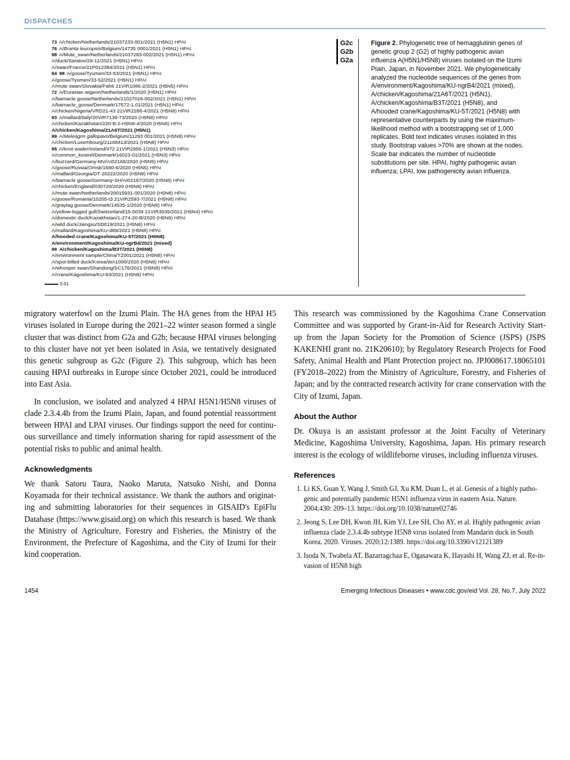DISPATCHES
73 A/chicken/Netherlands/21037233-001/2021 (H5N1) HPAI
76 A/Branta leucopsis/Belgium/14735 0001/2021 (H5N1) HPAI
98 A/Mute_swan/Netherlands/21037283-002/2021 (H5N1) HPAI
A/duck/Saratov/29-11/2021 (H5N1) HPAI
A/swan/France/21P012384/2021 (H5N1) HPAI
94 98 A/goose/Tyumen/33-53/2021 (H5N1) HPAI
A/goose/Tyumen/33-52/2021 (H5N1) HPAI
A/mute swan/Slovakia/Pah6 21VIR1086-2/2021 (H5N5) HPAI
72 A/Eurasian wigeon/Netherlands/1/2020 (H5N1) HPAI
A/barnacle goose/Netherlands/21027016-002/2021 (H5N1) HPAI
A/barnacle_goose/Denmark/17572-1.01/2021 (H5N1) HPAI
A/chicken/Nigeria/VRD21-43 21VIR2288-4/2021 (H5N8) HPAI
93 A/mallard/Italy/20VIR7139-73/2020 (H5N8) HPAI
A/chicken/Kazakhstan/220-B-2-H5N8-4/2020 (H5N8) HPAI
A/chicken/Kagoshima/21A6T/2021 (H5N1)
99 A/Meleagris gallopavo/Belgium/11293 001/2021 (H5N8) HPAI
A/chicken/Luxembourg/21168413/2021 (H5N8) HPAI
95 A/knot wader/Ireland/472 21VIR2956-1/2021 (H5N3) HPAI
A/common_kestrel/Denmark/16023-01/2021 (H5N3) HPAI
A/buzzard/Germany-MV/AI02166/2020 (H5N5) HPAI
A/goose/Russia/Omsk/1680-6/2020 (H5N5) HPAI
A/mallard/Georgia/DT-20222/2020 (H5N8) HPAI
A/barnacle goose/Germany-SH/AI02167/2020 (H5N8) HPAI
A/chicken/England/030720/2020 (H5N8) HPAI
A/mute swan/Netherlands/20015931-001/2020 (H5N8) HPAI
A/goose/Romania/10205-t3 21VIR2593-7/2021 (H5N8) HPAI
A/graylag goose/Denmark/14535-1/2020 (H5N8) HPAI
A/yellow-legged gull/Switzerland/15-0039 21VIR3035/2021 (H5N4) HPAI
A/domestic duck/Kazakhstan/1-274-20-B/2020 (H5N8) HPAI
A/wild duck/Jiangsu/SD019/2021 (H5N8) HPAI
A/mallard/Kagoshima/KU-d89/2021 (H5N8) HPAI
A/hooded crane/Kagoshima/KU-5T/2021 (H5N8)
A/environment/Kagoshima/KU-ngrB4/2021 (mixed)
99 A/chicken/Kagoshima/B3T/2021 (H5N8)
A/environment sample/China/TZ001/2021 (H5N8) HPAI
A/spot-billed duck/Korea/WA1000/2020 (H5N8) HPAI
A/whooper swan/Shandong/SC176/2021 (H5N8) HPAI
A/crane/Kagoshima/KU-93/2021 (H5N8) HPAI
G2c
G2b
G2a
0.01
Figure 2. Phylogenetic tree of hemagglutinin genes of genetic group 2 (G2) of highly pathogenic avian influenza A(H5N1/H5N8) viruses isolated on the Izumi Plain, Japan, in November 2021. We phylogenetically analyzed the nucleotide sequences of the genes from A/environment/Kagoshima/KU-ngrB4/2021 (mixed), A/chicken/Kagoshima/21A6T/2021 (H5N1), A/chicken/Kagoshima/B3T/2021 (H5N8), and A/hooded crane/Kagoshima/KU-5T/2021 (H5N8) with representative counterparts by using the maximum-likelihood method with a bootstrapping set of 1,000 replicates. Bold text indicates viruses isolated in this study. Bootstrap values >70% are shown at the nodes. Scale bar indicates the number of nucleotide substitutions per site. HPAI, highly pathogenic avian influenza; LPAI, low pathogenicity avian influenza.
migratory waterfowl on the Izumi Plain. The HA genes from the HPAI H5 viruses isolated in Europe during the 2021–22 winter season formed a single cluster that was distinct from G2a and G2b; because HPAI viruses belonging to this cluster have not yet been isolated in Asia, we tentatively designated this genetic subgroup as G2c (Figure 2). This subgroup, which has been causing HPAI outbreaks in Europe since October 2021, could be introduced into East Asia.
In conclusion, we isolated and analyzed 4 HPAI H5N1/H5N8 viruses of clade 2.3.4.4b from the Izumi Plain, Japan, and found potential reassortment between HPAI and LPAI viruses. Our findings support the need for continuous surveillance and timely information sharing for rapid assessment of the potential risks to public and animal health.
Acknowledgments
We thank Satoru Taura, Naoko Maruta, Natsuko Nishi, and Donna Koyamada for their technical assistance. We thank the authors and originating and submitting laboratories for their sequences in GISAID's EpiFlu Database (https://www.gisaid.org) on which this research is based. We thank the Ministry of Agriculture, Forestry and Fisheries, the Ministry of the Environment, the Prefecture of Kagoshima, and the City of Izumi for their kind cooperation.
This research was commissioned by the Kagoshima Crane Conservation Committee and was supported by Grant-in-Aid for Research Activity Start-up from the Japan Society for the Promotion of Science (JSPS) (JSPS KAKENHI grant no. 21K20610); by Regulatory Research Projects for Food Safety, Animal Health and Plant Protection project no. JPJ008617.18065101 (FY2018–2022) from the Ministry of Agriculture, Forestry, and Fisheries of Japan; and by the contracted research activity for crane conservation with the City of Izumi, Japan.
About the Author
Dr. Okuya is an assistant professor at the Joint Faculty of Veterinary Medicine, Kagoshima University, Kagoshima, Japan. His primary research interest is the ecology of wildlifeborne viruses, including influenza viruses.
References
Li KS, Guan Y, Wang J, Smith GJ, Xu KM, Duan L, et al. Genesis of a highly pathogenic and potentially pandemic H5N1 influenza virus in eastern Asia. Nature. 2004;430: 209–13. https://doi.org/10.1038/nature02746
Jeong S, Lee DH, Kwon JH, Kim YJ, Lee SH, Cho AY, et al. Highly pathogenic avian influenza clade 2.3.4.4b subtype H5N8 virus isolated from Mandarin duck in South Korea, 2020. Viruses. 2020;12:1389. https://doi.org/10.3390/v12121389
Isoda N, Twabela AT, Bazarragchaa E, Ogasawara K, Hayashi H, Wang ZJ, et al. Re-invasion of H5N8 high
1454 Emerging Infectious Diseases • www.cdc.gov/eid Vol. 28, No.7, July 2022